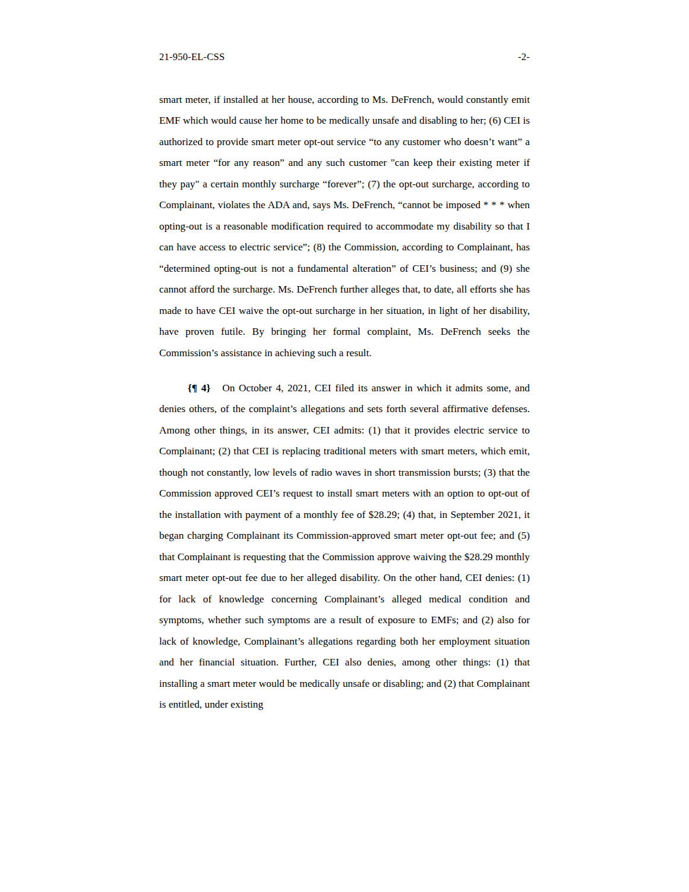21-950-EL-CSS -2-
smart meter, if installed at her house, according to Ms. DeFrench, would constantly emit EMF which would cause her home to be medically unsafe and disabling to her; (6) CEI is authorized to provide smart meter opt-out service “to any customer who doesn’t want” a smart meter “for any reason” and any such customer "can keep their existing meter if they pay" a certain monthly surcharge “forever”; (7) the opt-out surcharge, according to Complainant, violates the ADA and, says Ms. DeFrench, “cannot be imposed * * * when opting-out is a reasonable modification required to accommodate my disability so that I can have access to electric service”; (8) the Commission, according to Complainant, has “determined opting-out is not a fundamental alteration” of CEI’s business; and (9) she cannot afford the surcharge. Ms. DeFrench further alleges that, to date, all efforts she has made to have CEI waive the opt-out surcharge in her situation, in light of her disability, have proven futile. By bringing her formal complaint, Ms. DeFrench seeks the Commission’s assistance in achieving such a result.
{¶ 4} On October 4, 2021, CEI filed its answer in which it admits some, and denies others, of the complaint’s allegations and sets forth several affirmative defenses. Among other things, in its answer, CEI admits: (1) that it provides electric service to Complainant; (2) that CEI is replacing traditional meters with smart meters, which emit, though not constantly, low levels of radio waves in short transmission bursts; (3) that the Commission approved CEI’s request to install smart meters with an option to opt-out of the installation with payment of a monthly fee of $28.29; (4) that, in September 2021, it began charging Complainant its Commission-approved smart meter opt-out fee; and (5) that Complainant is requesting that the Commission approve waiving the $28.29 monthly smart meter opt-out fee due to her alleged disability. On the other hand, CEI denies: (1) for lack of knowledge concerning Complainant’s alleged medical condition and symptoms, whether such symptoms are a result of exposure to EMFs; and (2) also for lack of knowledge, Complainant’s allegations regarding both her employment situation and her financial situation. Further, CEI also denies, among other things: (1) that installing a smart meter would be medically unsafe or disabling; and (2) that Complainant is entitled, under existing